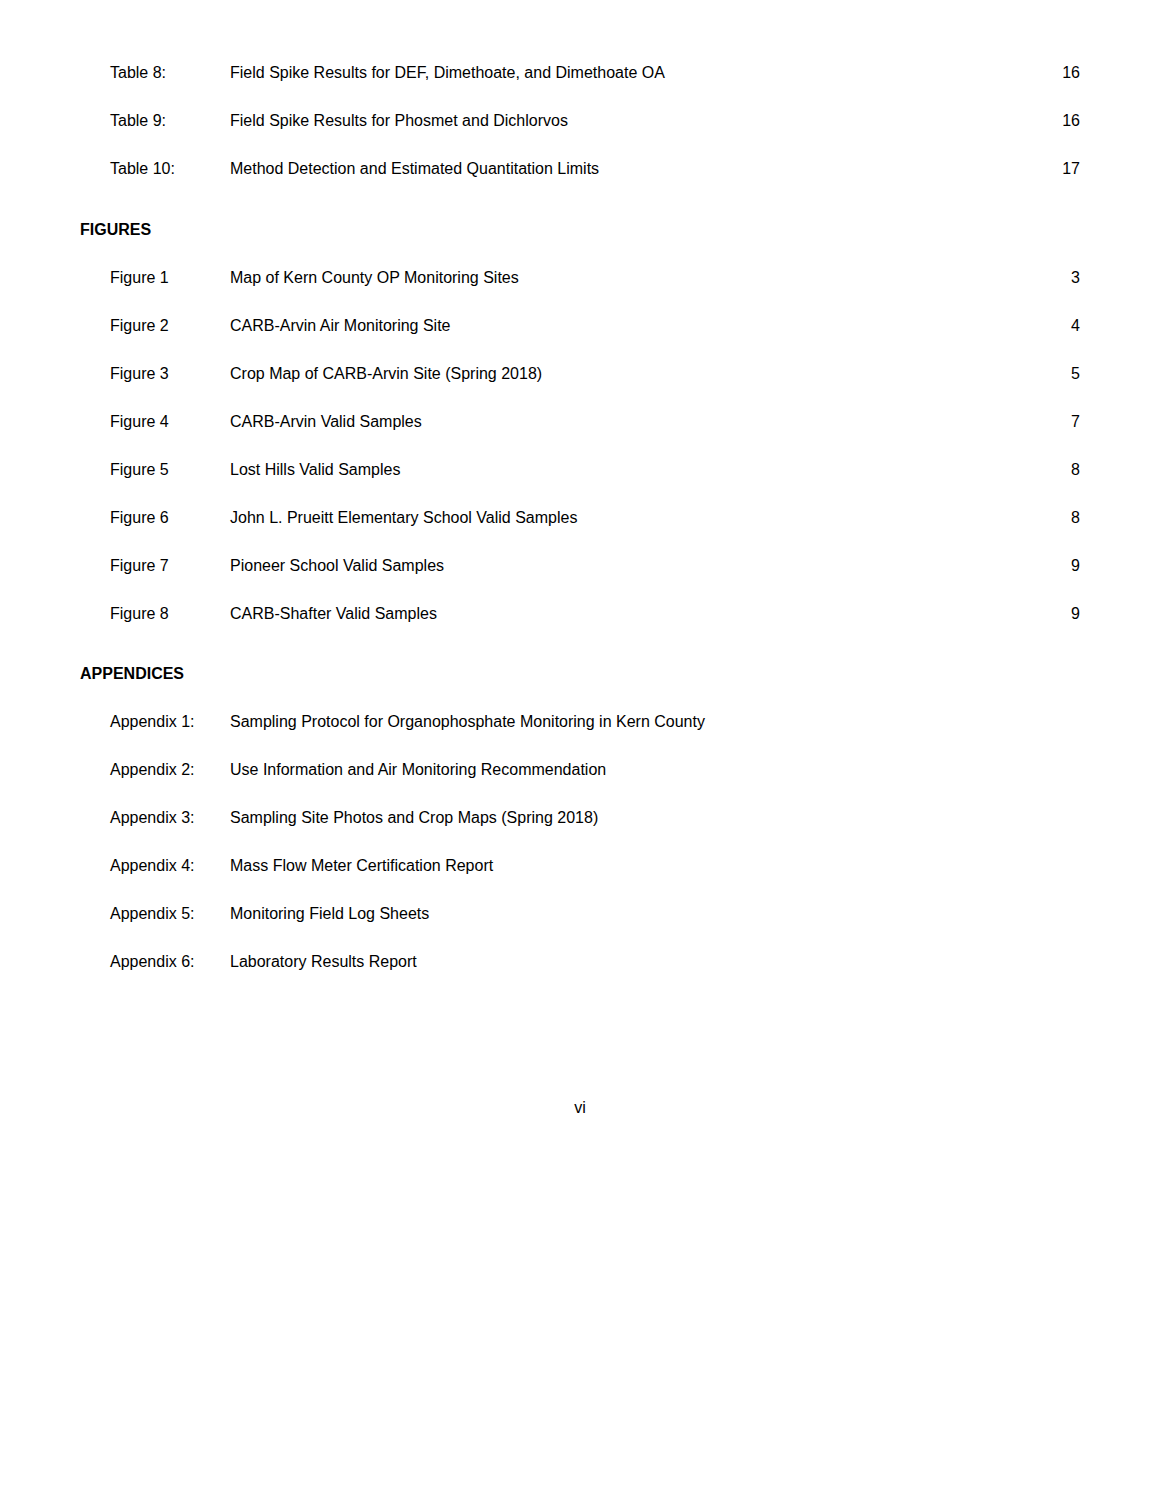Table 8: Field Spike Results for DEF, Dimethoate, and Dimethoate OA 16
Table 9: Field Spike Results for Phosmet and Dichlorvos 16
Table 10: Method Detection and Estimated Quantitation Limits 17
FIGURES
Figure 1 Map of Kern County OP Monitoring Sites 3
Figure 2 CARB-Arvin Air Monitoring Site 4
Figure 3 Crop Map of CARB-Arvin Site (Spring 2018) 5
Figure 4 CARB-Arvin Valid Samples 7
Figure 5 Lost Hills Valid Samples 8
Figure 6 John L. Prueitt Elementary School Valid Samples 8
Figure 7 Pioneer School Valid Samples 9
Figure 8 CARB-Shafter Valid Samples 9
APPENDICES
Appendix 1: Sampling Protocol for Organophosphate Monitoring in Kern County
Appendix 2: Use Information and Air Monitoring Recommendation
Appendix 3: Sampling Site Photos and Crop Maps (Spring 2018)
Appendix 4: Mass Flow Meter Certification Report
Appendix 5: Monitoring Field Log Sheets
Appendix 6: Laboratory Results Report
vi